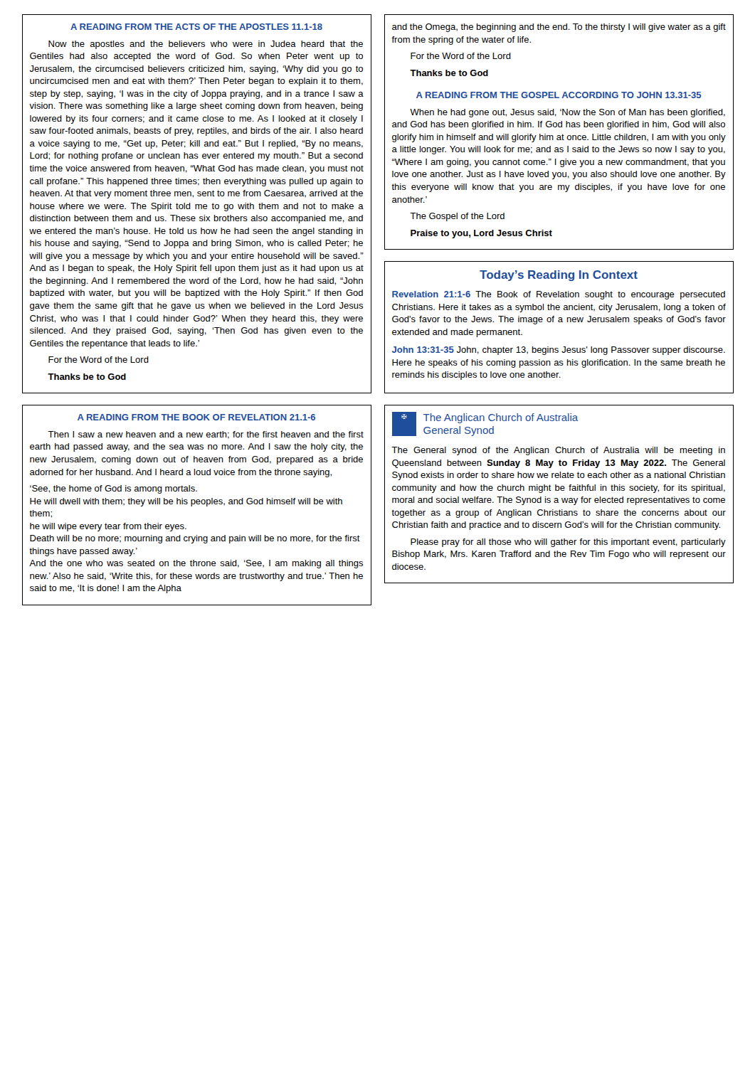A Reading from the Acts of the Apostles 11.1-18
Now the apostles and the believers who were in Judea heard that the Gentiles had also accepted the word of God. So when Peter went up to Jerusalem, the circumcised believers criticized him, saying, ‘Why did you go to uncircumcised men and eat with them?’ Then Peter began to explain it to them, step by step, saying, ‘I was in the city of Joppa praying, and in a trance I saw a vision. There was something like a large sheet coming down from heaven, being lowered by its four corners; and it came close to me. As I looked at it closely I saw four-footed animals, beasts of prey, reptiles, and birds of the air. I also heard a voice saying to me, “Get up, Peter; kill and eat.” But I replied, “By no means, Lord; for nothing profane or unclean has ever entered my mouth.” But a second time the voice answered from heaven, “What God has made clean, you must not call profane.” This happened three times; then everything was pulled up again to heaven. At that very moment three men, sent to me from Caesarea, arrived at the house where we were. The Spirit told me to go with them and not to make a distinction between them and us. These six brothers also accompanied me, and we entered the man’s house. He told us how he had seen the angel standing in his house and saying, “Send to Joppa and bring Simon, who is called Peter; he will give you a message by which you and your entire household will be saved.” And as I began to speak, the Holy Spirit fell upon them just as it had upon us at the beginning. And I remembered the word of the Lord, how he had said, “John baptized with water, but you will be baptized with the Holy Spirit.” If then God gave them the same gift that he gave us when we believed in the Lord Jesus Christ, who was I that I could hinder God?’ When they heard this, they were silenced. And they praised God, saying, ‘Then God has given even to the Gentiles the repentance that leads to life.’
For the Word of the Lord
Thanks be to God
A Reading from the Book of Revelation 21.1-6
Then I saw a new heaven and a new earth; for the first heaven and the first earth had passed away, and the sea was no more. And I saw the holy city, the new Jerusalem, coming down out of heaven from God, prepared as a bride adorned for her husband. And I heard a loud voice from the throne saying,
‘See, the home of God is among mortals.
He will dwell with them; they will be his peoples, and God himself will be with them;
he will wipe every tear from their eyes.
Death will be no more; mourning and crying and pain will be no more, for the first things have passed away.’
And the one who was seated on the throne said, ‘See, I am making all things new.’ Also he said, ‘Write this, for these words are trustworthy and true.’ Then he said to me, ‘It is done! I am the Alpha
and the Omega, the beginning and the end. To the thirsty I will give water as a gift from the spring of the water of life.
For the Word of the Lord
Thanks be to God
A Reading from the Gospel according to John 13.31-35
When he had gone out, Jesus said, ‘Now the Son of Man has been glorified, and God has been glorified in him. If God has been glorified in him, God will also glorify him in himself and will glorify him at once. Little children, I am with you only a little longer. You will look for me; and as I said to the Jews so now I say to you, “Where I am going, you cannot come.” I give you a new commandment, that you love one another. Just as I have loved you, you also should love one another. By this everyone will know that you are my disciples, if you have love for one another.’
The Gospel of the Lord
Praise to you, Lord Jesus Christ
Today’s Reading In Context
Revelation 21:1-6 The Book of Revelation sought to encourage persecuted Christians. Here it takes as a symbol the ancient, city Jerusalem, long a token of God's favor to the Jews. The image of a new Jerusalem speaks of God's favor extended and made permanent.
John 13:31-35 John, chapter 13, begins Jesus' long Passover supper discourse. Here he speaks of his coming passion as his glorification. In the same breath he reminds his disciples to love one another.
✠
The Anglican Church of Australia
General Synod
The General synod of the Anglican Church of Australia will be meeting in Queensland between Sunday 8 May to Friday 13 May 2022. The General Synod exists in order to share how we relate to each other as a national Christian community and how the church might be faithful in this society, for its spiritual, moral and social welfare. The Synod is a way for elected representatives to come together as a group of Anglican Christians to share the concerns about our Christian faith and practice and to discern God’s will for the Christian community.
Please pray for all those who will gather for this important event, particularly Bishop Mark, Mrs. Karen Trafford and the Rev Tim Fogo who will represent our diocese.